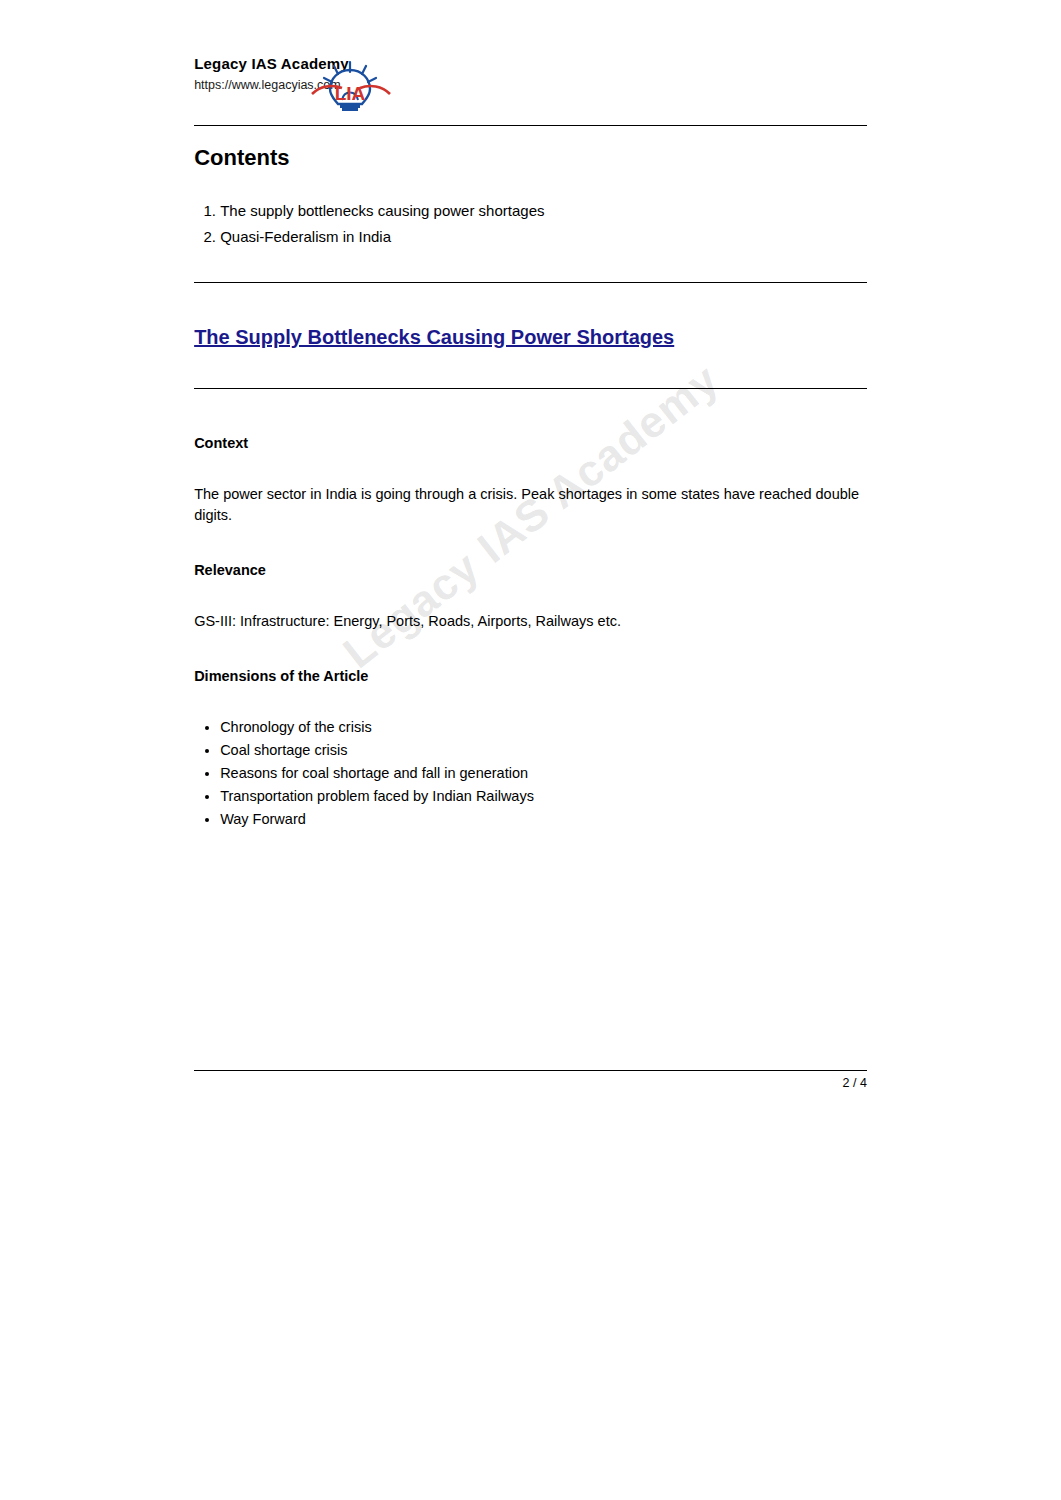Legacy IAS Academy
Legacy IAS Academy
https://www.legacyias.com
LIA
Contents
The supply bottlenecks causing power shortages
Quasi-Federalism in India
The Supply Bottlenecks Causing Power Shortages
Context
The power sector in India is going through a crisis. Peak shortages in some states have reached double digits.
Relevance
GS-III: Infrastructure: Energy, Ports, Roads, Airports, Railways etc.
Dimensions of the Article
Chronology of the crisis
Coal shortage crisis
Reasons for coal shortage and fall in generation
Transportation problem faced by Indian Railways
Way Forward
2 / 4